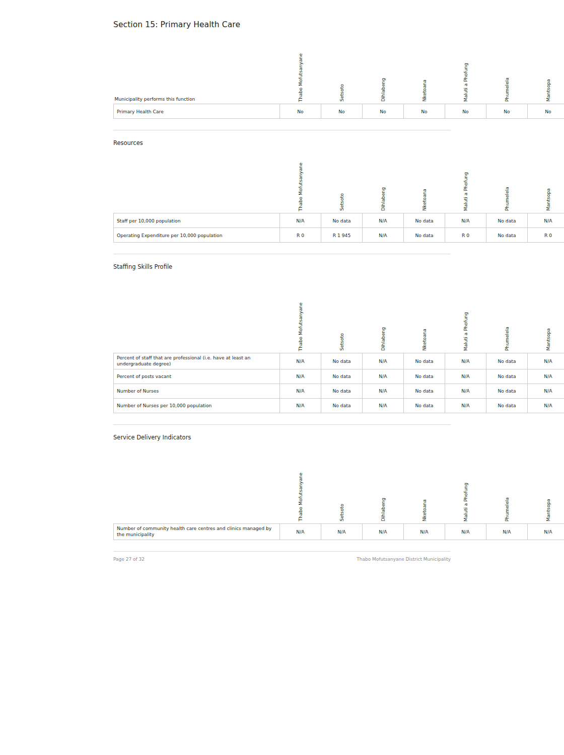Section 15: Primary Health Care
| Municipality performs this function | Thabo Mofutsanyane | Setsoto | Dihlabeng | Nketoana | Maluti a Phofung | Phumelela | Mantsopa |
| --- | --- | --- | --- | --- | --- | --- | --- |
| Primary Health Care | No | No | No | No | No | No | No |
Resources
| | Thabo Mofutsanyane | Setsoto | Dihlabeng | Nketoana | Maluti a Phofung | Phumelela | Mantsopa |
| --- | --- | --- | --- | --- | --- | --- | --- |
| Staff per 10,000 population | N/A | No data | N/A | No data | N/A | No data | N/A |
| Operating Expenditure per 10,000 population | R 0 | R 1 945 | N/A | No data | R 0 | No data | R 0 |
Staffing Skills Profile
| | Thabo Mofutsanyane | Setsoto | Dihlabeng | Nketoana | Maluti a Phofung | Phumelela | Mantsopa |
| --- | --- | --- | --- | --- | --- | --- | --- |
| Percent of staff that are professional (i.e. have at least an undergraduate degree) | N/A | No data | N/A | No data | N/A | No data | N/A |
| Percent of posts vacant | N/A | No data | N/A | No data | N/A | No data | N/A |
| Number of Nurses | N/A | No data | N/A | No data | N/A | No data | N/A |
| Number of Nurses per 10,000 population | N/A | No data | N/A | No data | N/A | No data | N/A |
Service Delivery Indicators
| | Thabo Mofutsanyane | Setsoto | Dihlabeng | Nketoana | Maluti a Phofung | Phumelela | Mantsopa |
| --- | --- | --- | --- | --- | --- | --- | --- |
| Number of community health care centres and clinics managed by the municipality | N/A | N/A | N/A | N/A | N/A | N/A | N/A |
Page 27 of 32
Thabo Mofutsanyane District Municipality